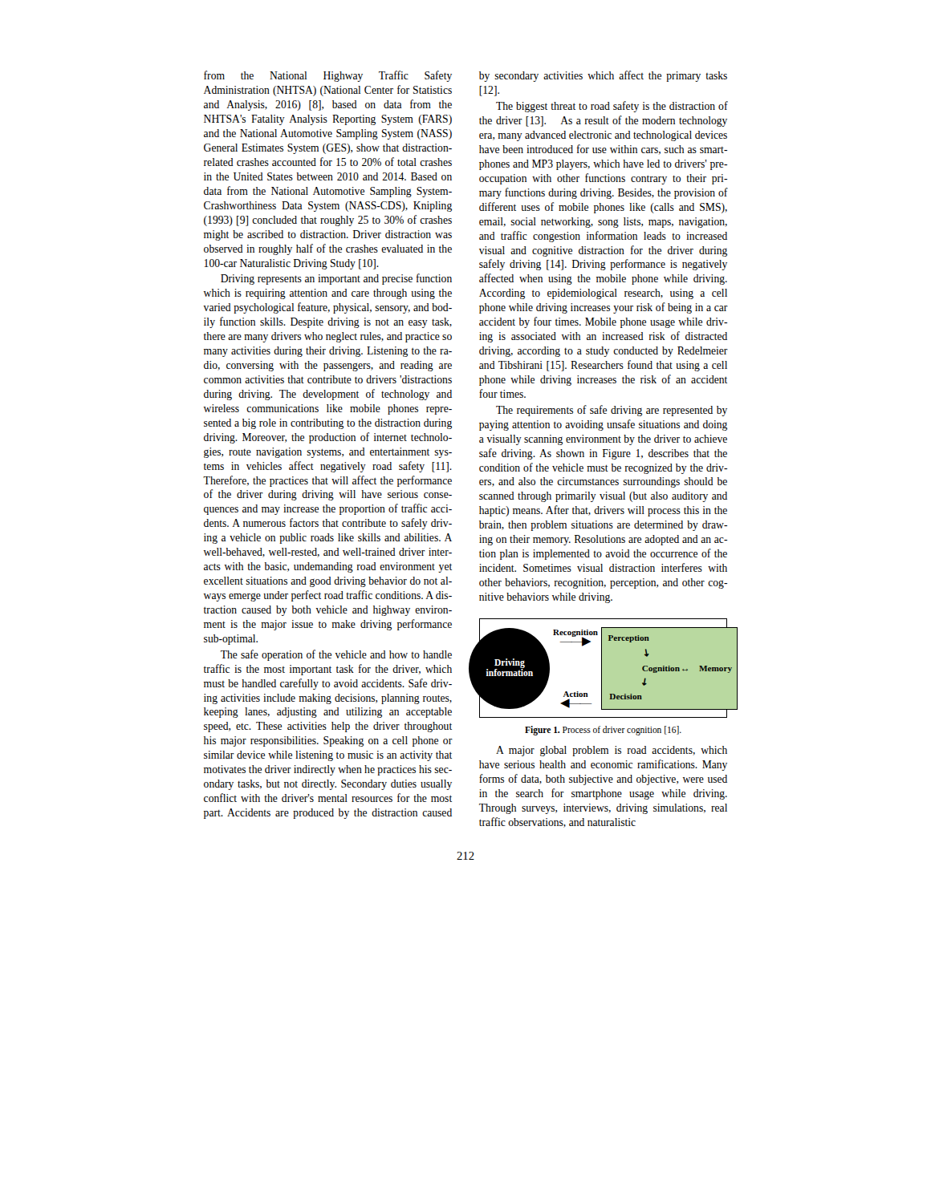from the National Highway Traffic Safety Administration (NHTSA) (National Center for Statistics and Analysis, 2016) [8], based on data from the NHTSA's Fatality Analysis Reporting System (FARS) and the National Automotive Sampling System (NASS) General Estimates System (GES), show that distraction-related crashes accounted for 15 to 20% of total crashes in the United States between 2010 and 2014. Based on data from the National Automotive Sampling System-Crashworthiness Data System (NASS-CDS), Knipling (1993) [9] concluded that roughly 25 to 30% of crashes might be ascribed to distraction. Driver distraction was observed in roughly half of the crashes evaluated in the 100-car Naturalistic Driving Study [10].
Driving represents an important and precise function which is requiring attention and care through using the varied psychological feature, physical, sensory, and bodily function skills. Despite driving is not an easy task, there are many drivers who neglect rules, and practice so many activities during their driving. Listening to the radio, conversing with the passengers, and reading are common activities that contribute to drivers 'distractions during driving. The development of technology and wireless communications like mobile phones represented a big role in contributing to the distraction during driving. Moreover, the production of internet technologies, route navigation systems, and entertainment systems in vehicles affect negatively road safety [11]. Therefore, the practices that will affect the performance of the driver during driving will have serious consequences and may increase the proportion of traffic accidents. A numerous factors that contribute to safely driving a vehicle on public roads like skills and abilities. A well-behaved, well-rested, and well-trained driver interacts with the basic, undemanding road environment yet excellent situations and good driving behavior do not always emerge under perfect road traffic conditions. A distraction caused by both vehicle and highway environment is the major issue to make driving performance sub-optimal.
The safe operation of the vehicle and how to handle traffic is the most important task for the driver, which must be handled carefully to avoid accidents. Safe driving activities include making decisions, planning routes, keeping lanes, adjusting and utilizing an acceptable speed, etc. These activities help the driver throughout his major responsibilities. Speaking on a cell phone or similar device while listening to music is an activity that motivates the driver indirectly when he practices his secondary tasks, but not directly. Secondary duties usually conflict with the driver's mental resources for the most part. Accidents are produced by the distraction caused by secondary activities which affect the primary tasks [12].
The biggest threat to road safety is the distraction of the driver [13]. As a result of the modern technology era, many advanced electronic and technological devices have been introduced for use within cars, such as smartphones and MP3 players, which have led to drivers' preoccupation with other functions contrary to their primary functions during driving. Besides, the provision of different uses of mobile phones like (calls and SMS), email, social networking, song lists, maps, navigation, and traffic congestion information leads to increased visual and cognitive distraction for the driver during safely driving [14]. Driving performance is negatively affected when using the mobile phone while driving. According to epidemiological research, using a cell phone while driving increases your risk of being in a car accident by four times. Mobile phone usage while driving is associated with an increased risk of distracted driving, according to a study conducted by Redelmeier and Tibshirani [15]. Researchers found that using a cell phone while driving increases the risk of an accident four times.
The requirements of safe driving are represented by paying attention to avoiding unsafe situations and doing a visually scanning environment by the driver to achieve safe driving. As shown in Figure 1, describes that the condition of the vehicle must be recognized by the drivers, and also the circumstances surroundings should be scanned through primarily visual (but also auditory and haptic) means. After that, drivers will process this in the brain, then problem situations are determined by drawing on their memory. Resolutions are adopted and an action plan is implemented to avoid the occurrence of the incident. Sometimes visual distraction interferes with other behaviors, recognition, perception, and other cognitive behaviors while driving.
Driving information
Recognition ——▶
Action ◀——
Perception ↘ Cognition ↔ Memory ↙ Decision
Figure 1. Process of driver cognition [16].
A major global problem is road accidents, which have serious health and economic ramifications. Many forms of data, both subjective and objective, were used in the search for smartphone usage while driving. Through surveys, interviews, driving simulations, real traffic observations, and naturalistic
212